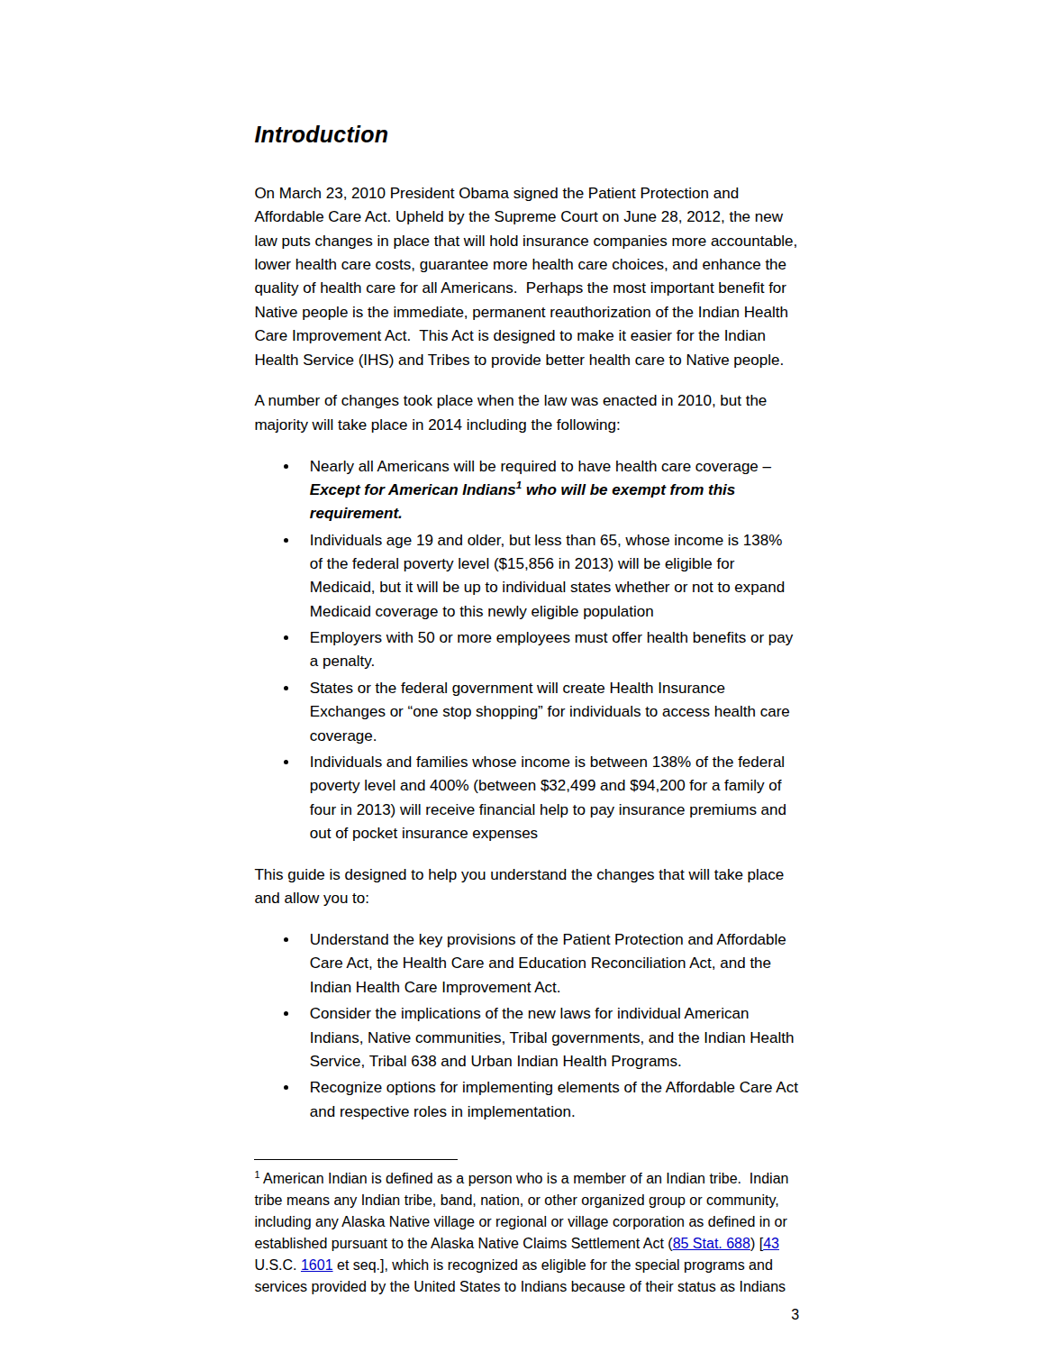Introduction
On March 23, 2010 President Obama signed the Patient Protection and Affordable Care Act. Upheld by the Supreme Court on June 28, 2012, the new law puts changes in place that will hold insurance companies more accountable, lower health care costs, guarantee more health care choices, and enhance the quality of health care for all Americans. Perhaps the most important benefit for Native people is the immediate, permanent reauthorization of the Indian Health Care Improvement Act. This Act is designed to make it easier for the Indian Health Service (IHS) and Tribes to provide better health care to Native people.
A number of changes took place when the law was enacted in 2010, but the majority will take place in 2014 including the following:
Nearly all Americans will be required to have health care coverage – Except for American Indians1 who will be exempt from this requirement.
Individuals age 19 and older, but less than 65, whose income is 138% of the federal poverty level ($15,856 in 2013) will be eligible for Medicaid, but it will be up to individual states whether or not to expand Medicaid coverage to this newly eligible population
Employers with 50 or more employees must offer health benefits or pay a penalty.
States or the federal government will create Health Insurance Exchanges or “one stop shopping” for individuals to access health care coverage.
Individuals and families whose income is between 138% of the federal poverty level and 400% (between $32,499 and $94,200 for a family of four in 2013) will receive financial help to pay insurance premiums and out of pocket insurance expenses
This guide is designed to help you understand the changes that will take place and allow you to:
Understand the key provisions of the Patient Protection and Affordable Care Act, the Health Care and Education Reconciliation Act, and the Indian Health Care Improvement Act.
Consider the implications of the new laws for individual American Indians, Native communities, Tribal governments, and the Indian Health Service, Tribal 638 and Urban Indian Health Programs.
Recognize options for implementing elements of the Affordable Care Act and respective roles in implementation.
1 American Indian is defined as a person who is a member of an Indian tribe. Indian tribe means any Indian tribe, band, nation, or other organized group or community, including any Alaska Native village or regional or village corporation as defined in or established pursuant to the Alaska Native Claims Settlement Act (85 Stat. 688) [43 U.S.C. 1601 et seq.], which is recognized as eligible for the special programs and services provided by the United States to Indians because of their status as Indians
3